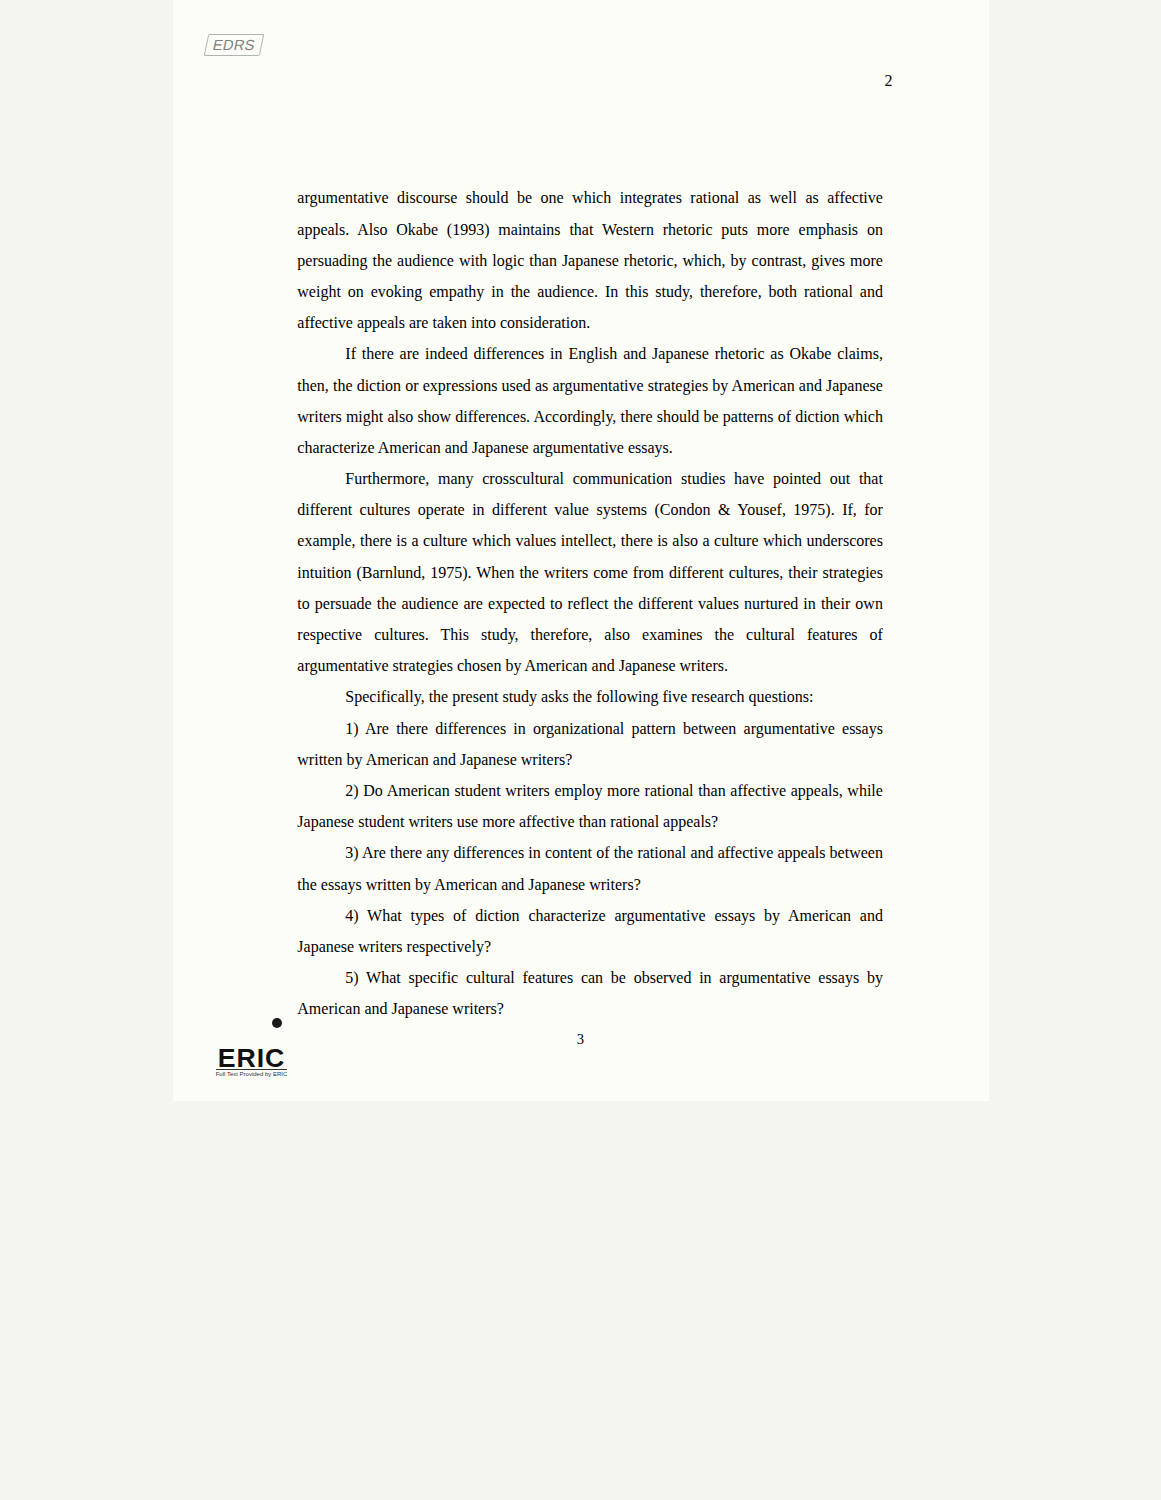EDRS
2
argumentative discourse should be one which integrates rational as well as affective appeals. Also Okabe (1993) maintains that Western rhetoric puts more emphasis on persuading the audience with logic than Japanese rhetoric, which, by contrast, gives more weight on evoking empathy in the audience. In this study, therefore, both rational and affective appeals are taken into consideration.
If there are indeed differences in English and Japanese rhetoric as Okabe claims, then, the diction or expressions used as argumentative strategies by American and Japanese writers might also show differences. Accordingly, there should be patterns of diction which characterize American and Japanese argumentative essays.
Furthermore, many crosscultural communication studies have pointed out that different cultures operate in different value systems (Condon & Yousef, 1975). If, for example, there is a culture which values intellect, there is also a culture which underscores intuition (Barnlund, 1975). When the writers come from different cultures, their strategies to persuade the audience are expected to reflect the different values nurtured in their own respective cultures. This study, therefore, also examines the cultural features of argumentative strategies chosen by American and Japanese writers.
Specifically, the present study asks the following five research questions:
1) Are there differences in organizational pattern between argumentative essays written by American and Japanese writers?
2) Do American student writers employ more rational than affective appeals, while Japanese student writers use more affective than rational appeals?
3) Are there any differences in content of the rational and affective appeals between the essays written by American and Japanese writers?
4) What types of diction characterize argumentative essays by American and Japanese writers respectively?
5) What specific cultural features can be observed in argumentative essays by American and Japanese writers?
3
ERIC
Full Text Provided by ERIC